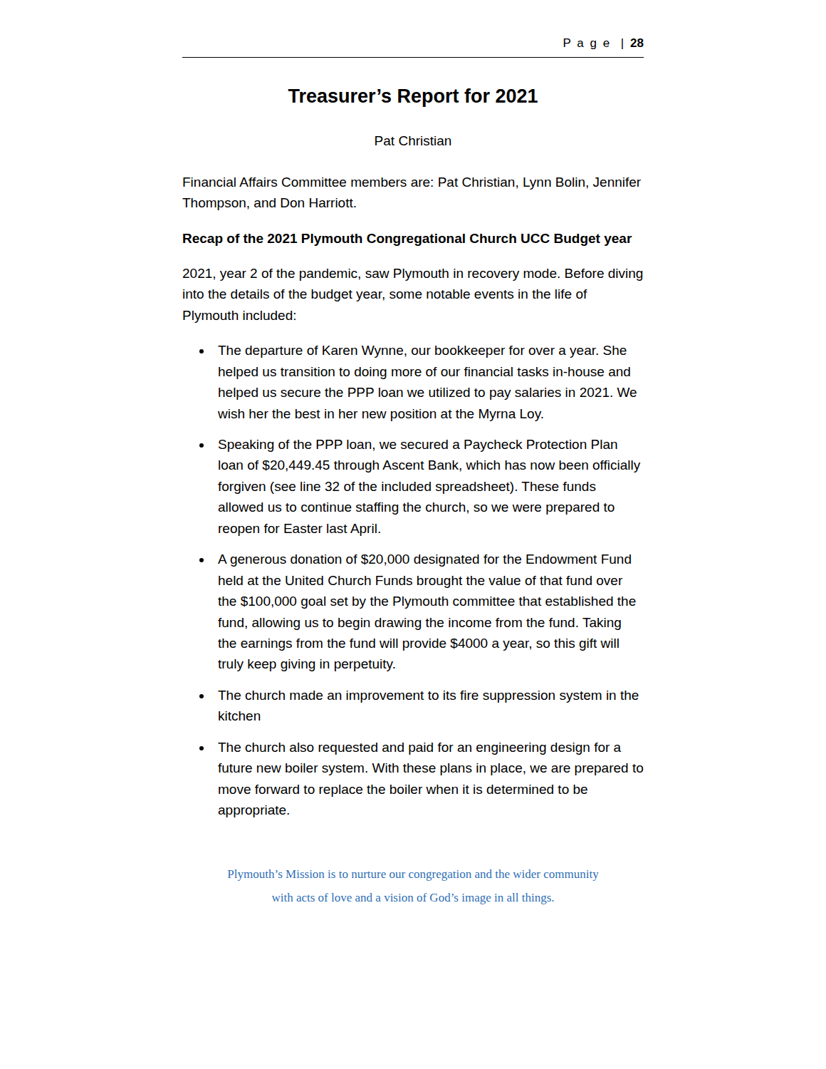P a g e | 28
Treasurer’s Report for 2021
Pat Christian
Financial Affairs Committee members are: Pat Christian, Lynn Bolin, Jennifer Thompson, and Don Harriott.
Recap of the 2021 Plymouth Congregational Church UCC Budget year
2021, year 2 of the pandemic, saw Plymouth in recovery mode. Before diving into the details of the budget year, some notable events in the life of Plymouth included:
The departure of Karen Wynne, our bookkeeper for over a year. She helped us transition to doing more of our financial tasks in-house and helped us secure the PPP loan we utilized to pay salaries in 2021. We wish her the best in her new position at the Myrna Loy.
Speaking of the PPP loan, we secured a Paycheck Protection Plan loan of $20,449.45 through Ascent Bank, which has now been officially forgiven (see line 32 of the included spreadsheet). These funds allowed us to continue staffing the church, so we were prepared to reopen for Easter last April.
A generous donation of $20,000 designated for the Endowment Fund held at the United Church Funds brought the value of that fund over the $100,000 goal set by the Plymouth committee that established the fund, allowing us to begin drawing the income from the fund. Taking the earnings from the fund will provide $4000 a year, so this gift will truly keep giving in perpetuity.
The church made an improvement to its fire suppression system in the kitchen
The church also requested and paid for an engineering design for a future new boiler system. With these plans in place, we are prepared to move forward to replace the boiler when it is determined to be appropriate.
Plymouth’s Mission is to nurture our congregation and the wider community
with acts of love and a vision of God’s image in all things.